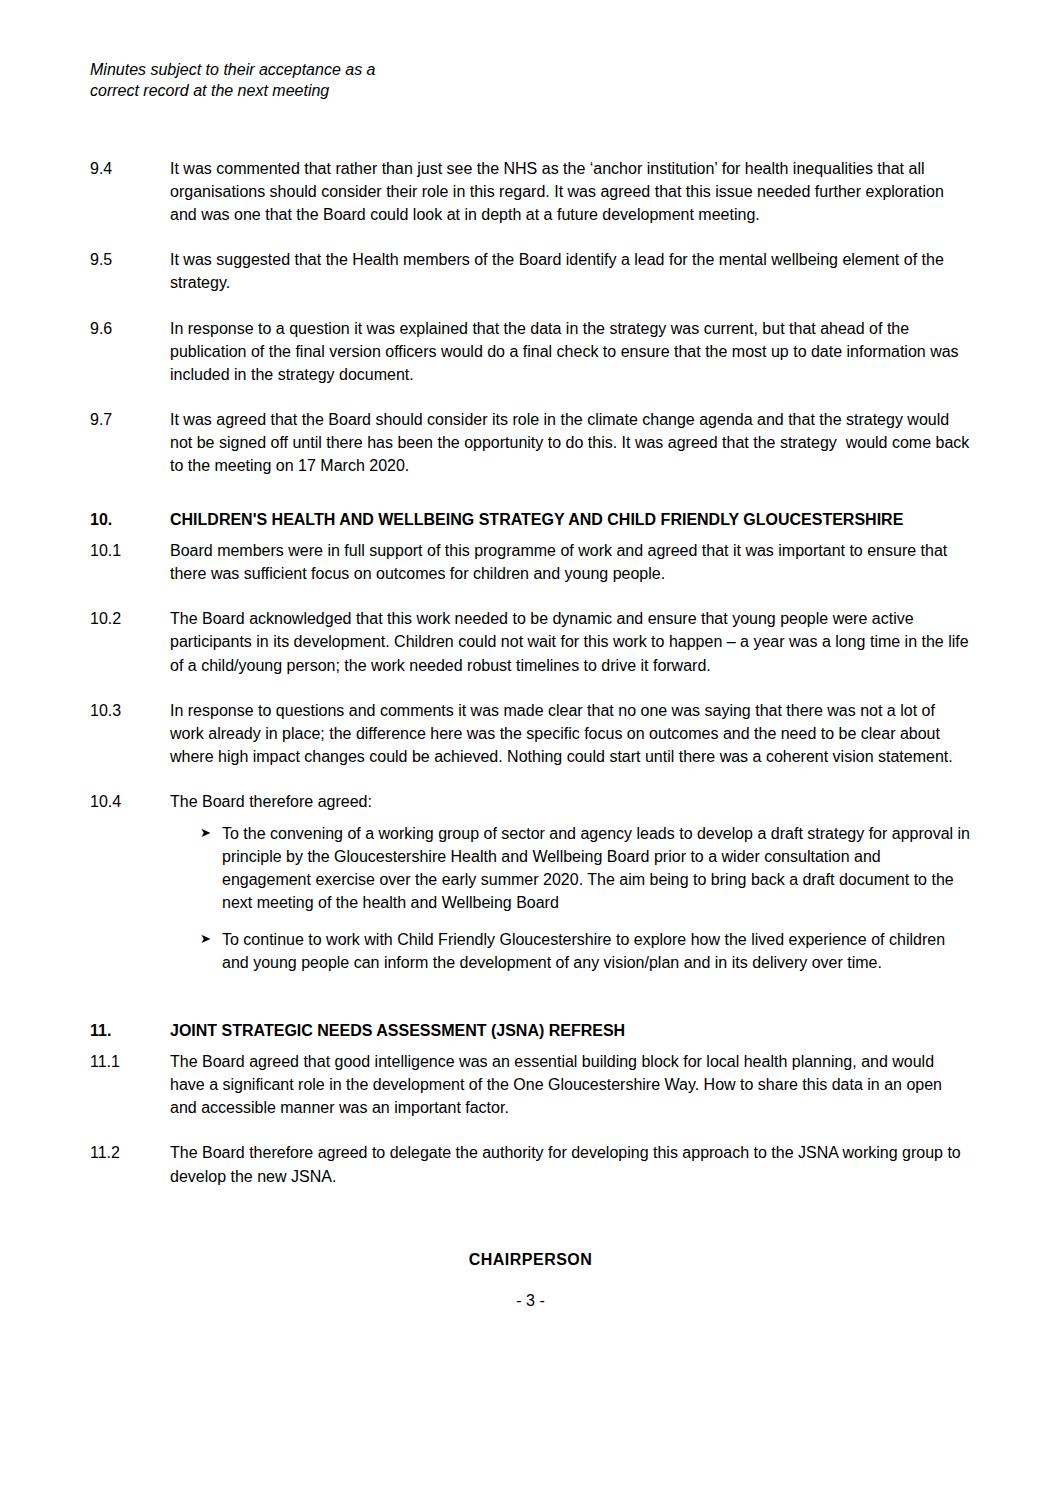Minutes subject to their acceptance as a
correct record at the next meeting
9.4
It was commented that rather than just see the NHS as the ‘anchor institution’ for health inequalities that all organisations should consider their role in this regard. It was agreed that this issue needed further exploration and was one that the Board could look at in depth at a future development meeting.
9.5
It was suggested that the Health members of the Board identify a lead for the mental wellbeing element of the strategy.
9.6
In response to a question it was explained that the data in the strategy was current, but that ahead of the publication of the final version officers would do a final check to ensure that the most up to date information was included in the strategy document.
9.7
It was agreed that the Board should consider its role in the climate change agenda and that the strategy would not be signed off until there has been the opportunity to do this. It was agreed that the strategy would come back to the meeting on 17 March 2020.
10.
Children's Health and Wellbeing Strategy and Child Friendly Gloucestershire
10.1
Board members were in full support of this programme of work and agreed that it was important to ensure that there was sufficient focus on outcomes for children and young people.
10.2
The Board acknowledged that this work needed to be dynamic and ensure that young people were active participants in its development. Children could not wait for this work to happen – a year was a long time in the life of a child/young person; the work needed robust timelines to drive it forward.
10.3
In response to questions and comments it was made clear that no one was saying that there was not a lot of work already in place; the difference here was the specific focus on outcomes and the need to be clear about where high impact changes could be achieved. Nothing could start until there was a coherent vision statement.
10.4
The Board therefore agreed:
To the convening of a working group of sector and agency leads to develop a draft strategy for approval in principle by the Gloucestershire Health and Wellbeing Board prior to a wider consultation and engagement exercise over the early summer 2020. The aim being to bring back a draft document to the next meeting of the health and Wellbeing Board
To continue to work with Child Friendly Gloucestershire to explore how the lived experience of children and young people can inform the development of any vision/plan and in its delivery over time.
11.
Joint Strategic Needs Assessment (JSNA) Refresh
11.1
The Board agreed that good intelligence was an essential building block for local health planning, and would have a significant role in the development of the One Gloucestershire Way. How to share this data in an open and accessible manner was an important factor.
11.2
The Board therefore agreed to delegate the authority for developing this approach to the JSNA working group to develop the new JSNA.
CHAIRPERSON
- 3 -